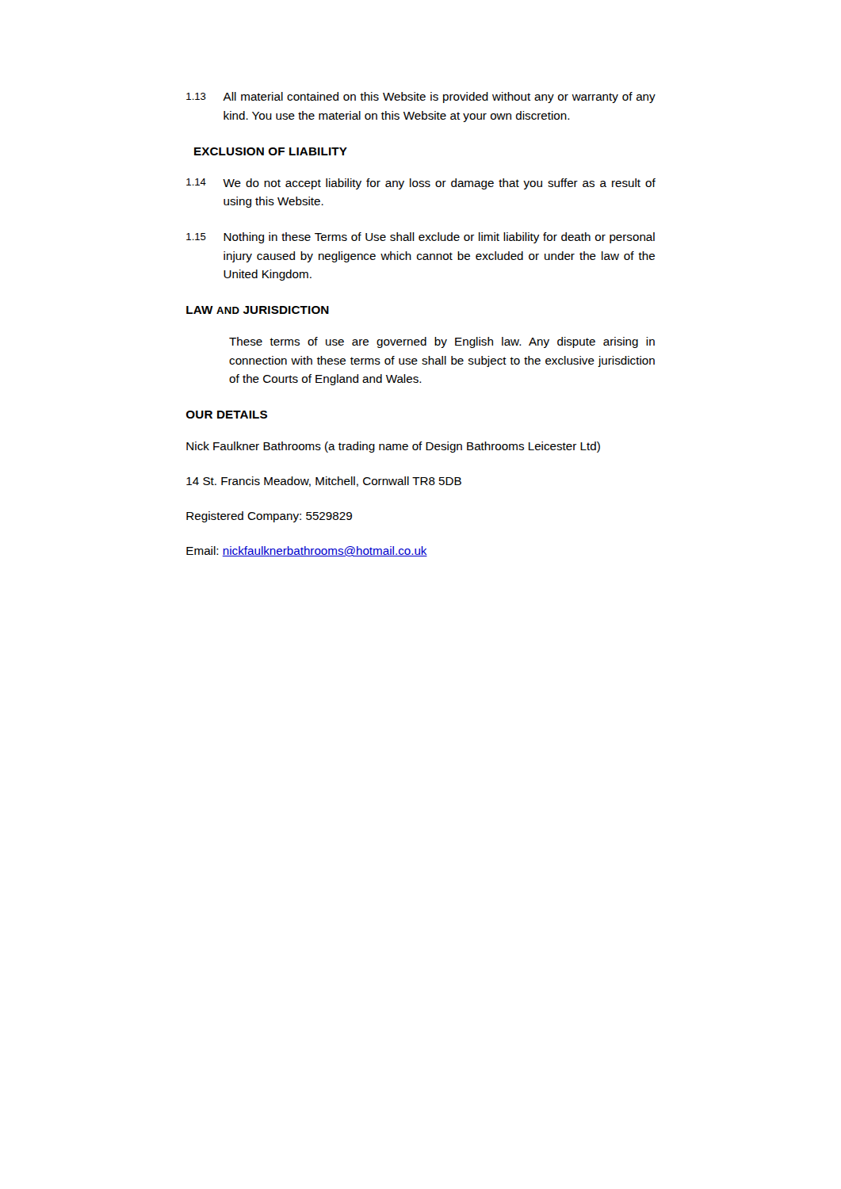1.13
All material contained on this Website is provided without any or warranty of any kind. You use the material on this Website at your own discretion.
EXCLUSION OF LIABILITY
1.14
We do not accept liability for any loss or damage that you suffer as a result of using this Website.
1.15
Nothing in these Terms of Use shall exclude or limit liability for death or personal injury caused by negligence which cannot be excluded or under the law of the United Kingdom.
LAW AND JURISDICTION
These terms of use are governed by English law. Any dispute arising in connection with these terms of use shall be subject to the exclusive jurisdiction of the Courts of England and Wales.
OUR DETAILS
Nick Faulkner Bathrooms (a trading name of Design Bathrooms Leicester Ltd)
14 St. Francis Meadow, Mitchell, Cornwall TR8 5DB
Registered Company: 5529829
Email: nickfaulknerbathrooms@hotmail.co.uk